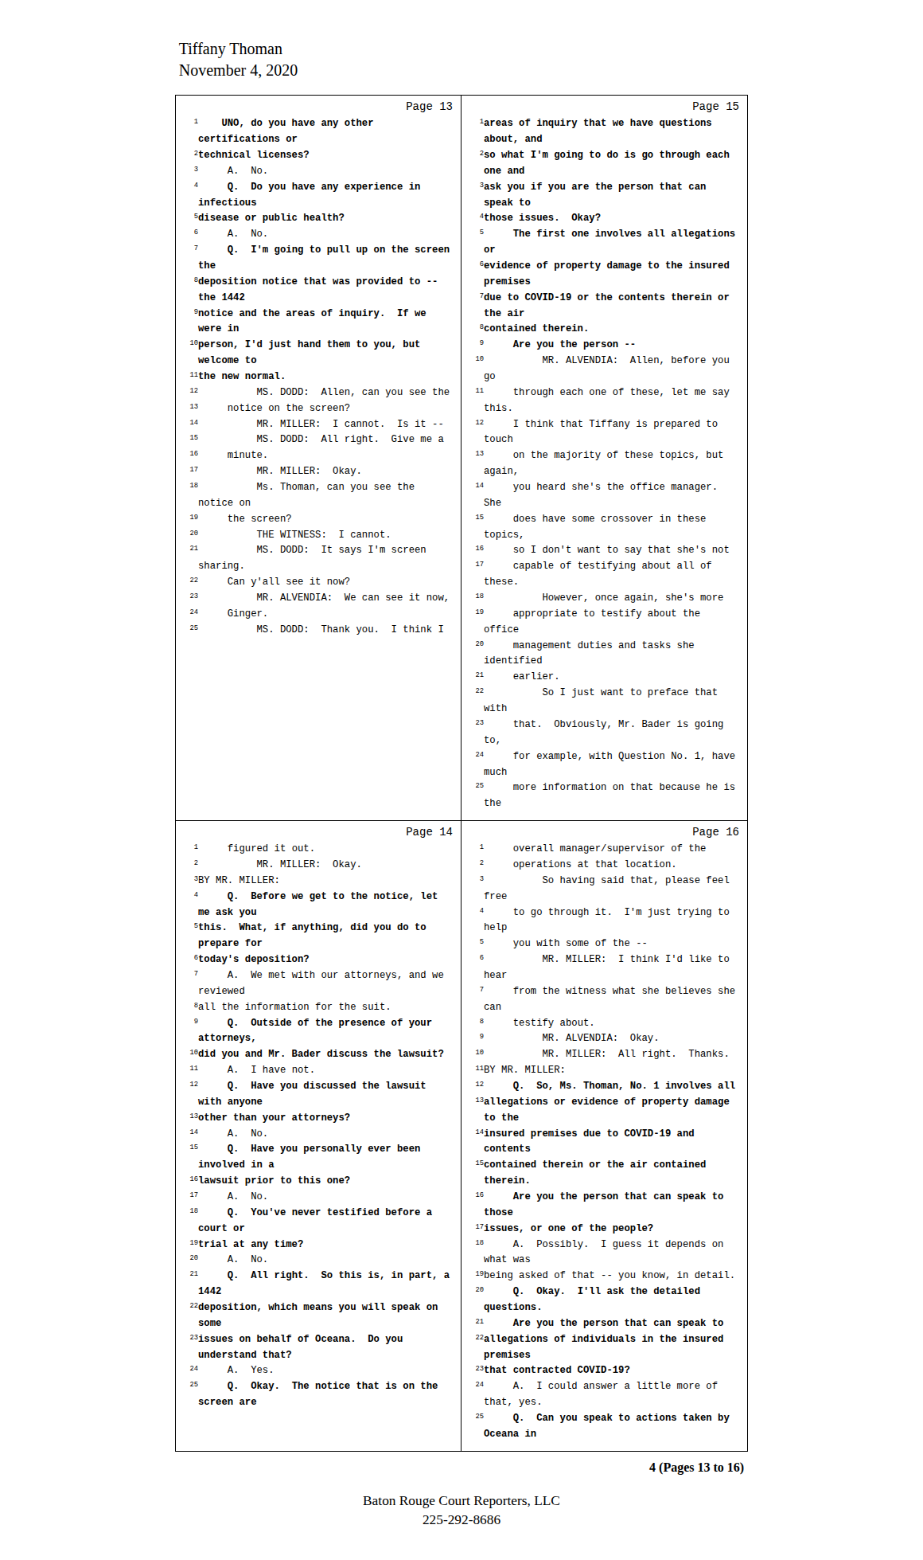Tiffany Thoman
November 4, 2020
Page 13
| 1 | UNO, do you have any other certifications or |
| 2 | technical licenses? |
| 3 | A. No. |
| 4 | Q. Do you have any experience in infectious |
| 5 | disease or public health? |
| 6 | A. No. |
| 7 | Q. I'm going to pull up on the screen the |
| 8 | deposition notice that was provided to -- the 1442 |
| 9 | notice and the areas of inquiry. If we were in |
| 10 | person, I'd just hand them to you, but welcome to |
| 11 | the new normal. |
| 12 | MS. DODD: Allen, can you see the |
| 13 | notice on the screen? |
| 14 | MR. MILLER: I cannot. Is it -- |
| 15 | MS. DODD: All right. Give me a |
| 16 | minute. |
| 17 | MR. MILLER: Okay. |
| 18 | Ms. Thoman, can you see the notice on |
| 19 | the screen? |
| 20 | THE WITNESS: I cannot. |
| 21 | MS. DODD: It says I'm screen sharing. |
| 22 | Can y'all see it now? |
| 23 | MR. ALVENDIA: We can see it now, |
| 24 | Ginger. |
| 25 | MS. DODD: Thank you. I think I |
Page 15
| 1 | areas of inquiry that we have questions about, and |
| 2 | so what I'm going to do is go through each one and |
| 3 | ask you if you are the person that can speak to |
| 4 | those issues. Okay? |
| 5 | The first one involves all allegations or |
| 6 | evidence of property damage to the insured premises |
| 7 | due to COVID-19 or the contents therein or the air |
| 8 | contained therein. |
| 9 | Are you the person -- |
| 10 | MR. ALVENDIA: Allen, before you go |
| 11 | through each one of these, let me say this. |
| 12 | I think that Tiffany is prepared to touch |
| 13 | on the majority of these topics, but again, |
| 14 | you heard she's the office manager. She |
| 15 | does have some crossover in these topics, |
| 16 | so I don't want to say that she's not |
| 17 | capable of testifying about all of these. |
| 18 | However, once again, she's more |
| 19 | appropriate to testify about the office |
| 20 | management duties and tasks she identified |
| 21 | earlier. |
| 22 | So I just want to preface that with |
| 23 | that. Obviously, Mr. Bader is going to, |
| 24 | for example, with Question No. 1, have much |
| 25 | more information on that because he is the |
Page 14
| 1 | figured it out. |
| 2 | MR. MILLER: Okay. |
| 3 | BY MR. MILLER: |
| 4 | Q. Before we get to the notice, let me ask you |
| 5 | this. What, if anything, did you do to prepare for |
| 6 | today's deposition? |
| 7 | A. We met with our attorneys, and we reviewed |
| 8 | all the information for the suit. |
| 9 | Q. Outside of the presence of your attorneys, |
| 10 | did you and Mr. Bader discuss the lawsuit? |
| 11 | A. I have not. |
| 12 | Q. Have you discussed the lawsuit with anyone |
| 13 | other than your attorneys? |
| 14 | A. No. |
| 15 | Q. Have you personally ever been involved in a |
| 16 | lawsuit prior to this one? |
| 17 | A. No. |
| 18 | Q. You've never testified before a court or |
| 19 | trial at any time? |
| 20 | A. No. |
| 21 | Q. All right. So this is, in part, a 1442 |
| 22 | deposition, which means you will speak on some |
| 23 | issues on behalf of Oceana. Do you understand that? |
| 24 | A. Yes. |
| 25 | Q. Okay. The notice that is on the screen are |
Page 16
| 1 | overall manager/supervisor of the |
| 2 | operations at that location. |
| 3 | So having said that, please feel free |
| 4 | to go through it. I'm just trying to help |
| 5 | you with some of the -- |
| 6 | MR. MILLER: I think I'd like to hear |
| 7 | from the witness what she believes she can |
| 8 | testify about. |
| 9 | MR. ALVENDIA: Okay. |
| 10 | MR. MILLER: All right. Thanks. |
| 11 | BY MR. MILLER: |
| 12 | Q. So, Ms. Thoman, No. 1 involves all |
| 13 | allegations or evidence of property damage to the |
| 14 | insured premises due to COVID-19 and contents |
| 15 | contained therein or the air contained therein. |
| 16 | Are you the person that can speak to those |
| 17 | issues, or one of the people? |
| 18 | A. Possibly. I guess it depends on what was |
| 19 | being asked of that -- you know, in detail. |
| 20 | Q. Okay. I'll ask the detailed questions. |
| 21 | Are you the person that can speak to |
| 22 | allegations of individuals in the insured premises |
| 23 | that contracted COVID-19? |
| 24 | A. I could answer a little more of that, yes. |
| 25 | Q. Can you speak to actions taken by Oceana in |
4 (Pages 13 to 16)
Baton Rouge Court Reporters, LLC
225-292-8686